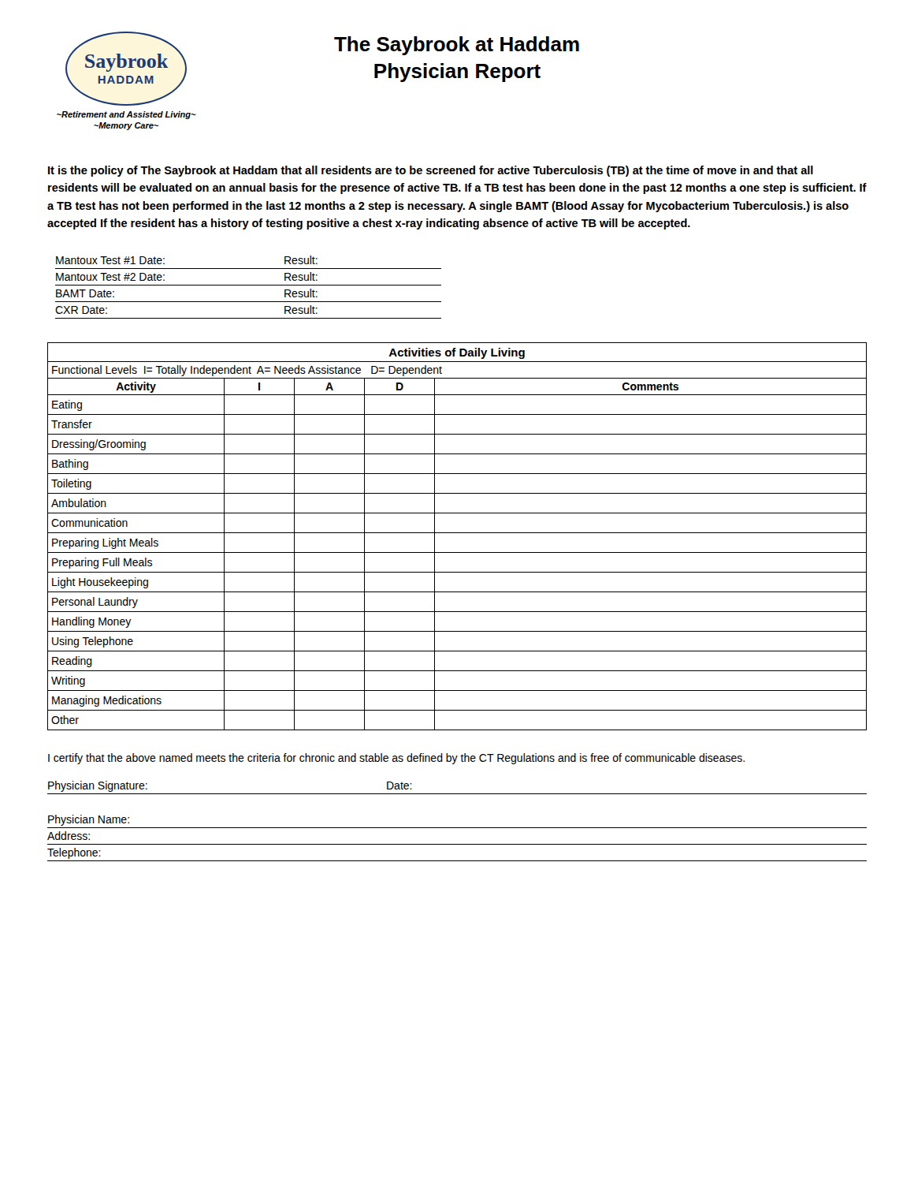Saybrook
HADDAM
~Retirement and Assisted Living~
~Memory Care~
The Saybrook at Haddam
Physician Report
It is the policy of The Saybrook at Haddam that all residents are to be screened for active Tuberculosis (TB) at the time of move in and that all residents will be evaluated on an annual basis for the presence of active TB. If a TB test has been done in the past 12 months a one step is sufficient. If a TB test has not been performed in the last 12 months a 2 step is necessary. A single BAMT (Blood Assay for Mycobacterium Tuberculosis.) is also accepted If the resident has a history of testing positive a chest x-ray indicating absence of active TB will be accepted.
| Mantoux Test #1 Date: | Result: |
| Mantoux Test #2 Date: | Result: |
| BAMT Date: | Result: |
| CXR Date: | Result: |
Activities of Daily Living
| Functional Levels I= Totally Independent A= Needs Assistance D= Dependent |
| --- |
| Activity | I | A | D | Comments |
| Eating | | | | |
| Transfer | | | | |
| Dressing/Grooming | | | | |
| Bathing | | | | |
| Toileting | | | | |
| Ambulation | | | | |
| Communication | | | | |
| Preparing Light Meals | | | | |
| Preparing Full Meals | | | | |
| Light Housekeeping | | | | |
| Personal Laundry | | | | |
| Handling Money | | | | |
| Using Telephone | | | | |
| Reading | | | | |
| Writing | | | | |
| Managing Medications | | | | |
| Other | | | | |
I certify that the above named meets the criteria for chronic and stable as defined by the CT Regulations and is free of communicable diseases.
| Physician Signature: | Date: | |
| Physician Name: |
| Address: |
| Telephone: |